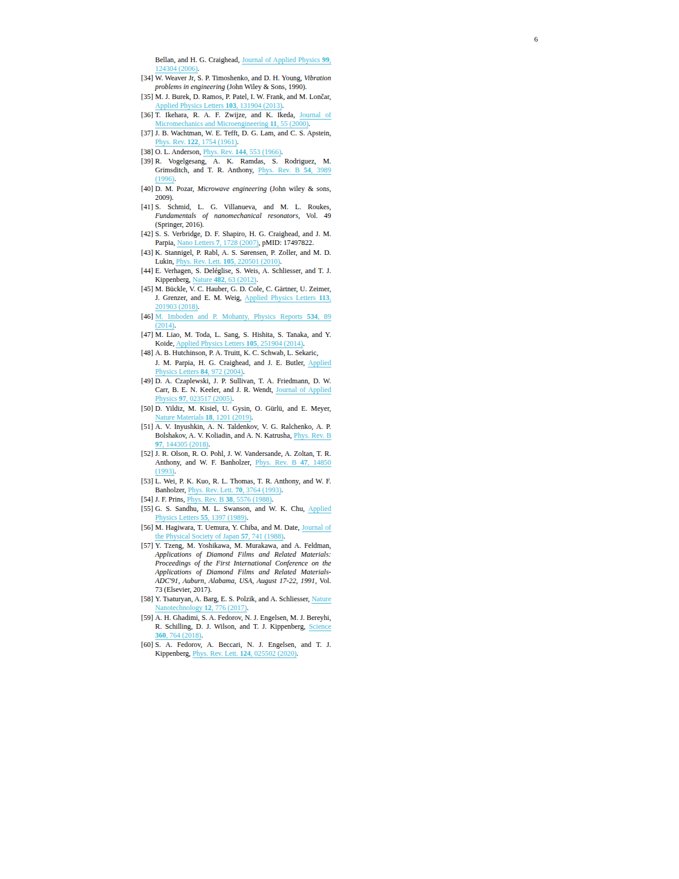6
Bellan, and H. G. Craighead, Journal of Applied Physics 99, 124304 (2006).
[34] W. Weaver Jr, S. P. Timoshenko, and D. H. Young, Vibration problems in engineering (John Wiley & Sons, 1990).
[35] M. J. Burek, D. Ramos, P. Patel, I. W. Frank, and M. Lončar, Applied Physics Letters 103, 131904 (2013).
[36] T. Ikehara, R. A. F. Zwijze, and K. Ikeda, Journal of Micromechanics and Microengineering 11, 55 (2000).
[37] J. B. Wachtman, W. E. Tefft, D. G. Lam, and C. S. Apstein, Phys. Rev. 122, 1754 (1961).
[38] O. L. Anderson, Phys. Rev. 144, 553 (1966).
[39] R. Vogelgesang, A. K. Ramdas, S. Rodriguez, M. Grimsditch, and T. R. Anthony, Phys. Rev. B 54, 3989 (1996).
[40] D. M. Pozar, Microwave engineering (John wiley & sons, 2009).
[41] S. Schmid, L. G. Villanueva, and M. L. Roukes, Fundamentals of nanomechanical resonators, Vol. 49 (Springer, 2016).
[42] S. S. Verbridge, D. F. Shapiro, H. G. Craighead, and J. M. Parpia, Nano Letters 7, 1728 (2007), pMID: 17497822.
[43] K. Stannigel, P. Rabl, A. S. Sørensen, P. Zoller, and M. D. Lukin, Phys. Rev. Lett. 105, 220501 (2010).
[44] E. Verhagen, S. Deléglise, S. Weis, A. Schliesser, and T. J. Kippenberg, Nature 482, 63 (2012).
[45] M. Bückle, V. C. Hauber, G. D. Cole, C. Gärtner, U. Zeimer, J. Grenzer, and E. M. Weig, Applied Physics Letters 113, 201903 (2018).
[46] M. Imboden and P. Mohanty, Physics Reports 534, 89 (2014).
[47] M. Liao, M. Toda, L. Sang, S. Hishita, S. Tanaka, and Y. Koide, Applied Physics Letters 105, 251904 (2014).
[48] A. B. Hutchinson, P. A. Truitt, K. C. Schwab, L. Sekaric,
J. M. Parpia, H. G. Craighead, and J. E. Butler, Applied Physics Letters 84, 972 (2004).
[49] D. A. Czaplewski, J. P. Sullivan, T. A. Friedmann, D. W. Carr, B. E. N. Keeler, and J. R. Wendt, Journal of Applied Physics 97, 023517 (2005).
[50] D. Yildiz, M. Kisiel, U. Gysin, O. Gürlü, and E. Meyer, Nature Materials 18, 1201 (2019).
[51] A. V. Inyushkin, A. N. Taldenkov, V. G. Ralchenko, A. P. Bolshakov, A. V. Koliadin, and A. N. Katrusha, Phys. Rev. B 97, 144305 (2018).
[52] J. R. Olson, R. O. Pohl, J. W. Vandersande, A. Zoltan, T. R. Anthony, and W. F. Banholzer, Phys. Rev. B 47, 14850 (1993).
[53] L. Wei, P. K. Kuo, R. L. Thomas, T. R. Anthony, and W. F. Banholzer, Phys. Rev. Lett. 70, 3764 (1993).
[54] J. F. Prins, Phys. Rev. B 38, 5576 (1988).
[55] G. S. Sandhu, M. L. Swanson, and W. K. Chu, Applied Physics Letters 55, 1397 (1989).
[56] M. Hagiwara, T. Uemura, Y. Chiba, and M. Date, Journal of the Physical Society of Japan 57, 741 (1988).
[57] Y. Tzeng, M. Yoshikawa, M. Murakawa, and A. Feldman, Applications of Diamond Films and Related Materials: Proceedings of the First International Conference on the Applications of Diamond Films and Related Materials-ADC'91, Auburn, Alabama, USA, August 17-22, 1991, Vol. 73 (Elsevier, 2017).
[58] Y. Tsaturyan, A. Barg, E. S. Polzik, and A. Schliesser, Nature Nanotechnology 12, 776 (2017).
[59] A. H. Ghadimi, S. A. Fedorov, N. J. Engelsen, M. J. Bereyhi, R. Schilling, D. J. Wilson, and T. J. Kippenberg, Science 360, 764 (2018).
[60] S. A. Fedorov, A. Beccari, N. J. Engelsen, and T. J. Kippenberg, Phys. Rev. Lett. 124, 025502 (2020).